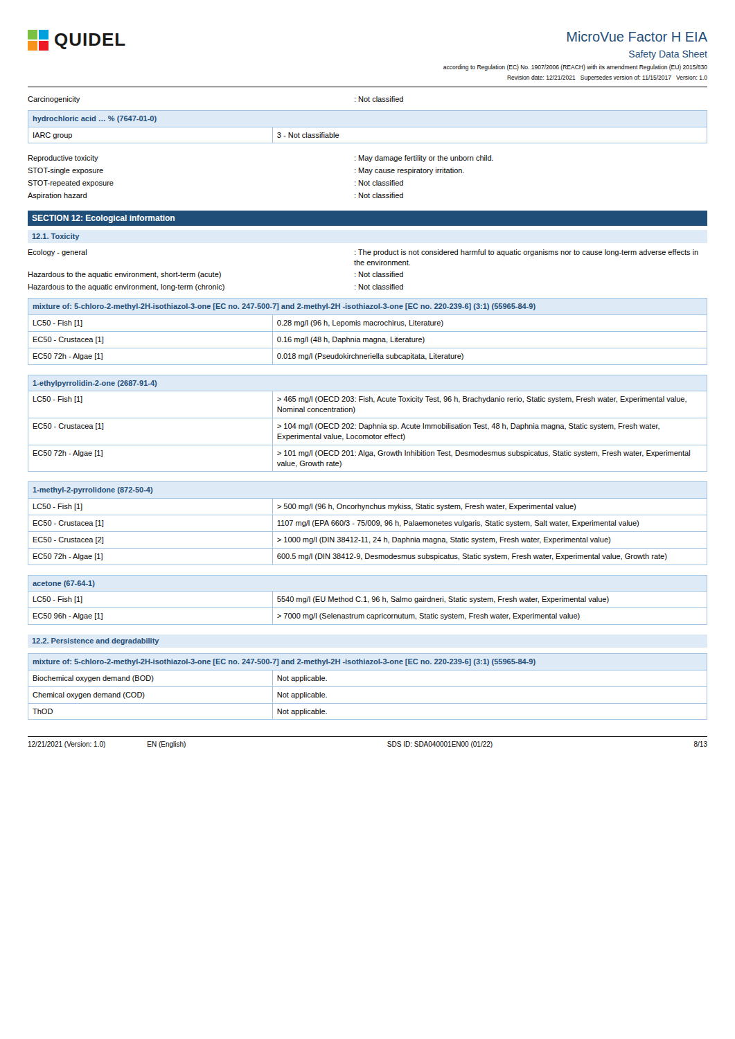QUIDEL
MicroVue Factor H EIA
Safety Data Sheet
according to Regulation (EC) No. 1907/2006 (REACH) with its amendment Regulation (EU) 2015/830
Revision date: 12/21/2021 Supersedes version of: 11/15/2017 Version: 1.0
Carcinogenicity
: Not classified
| hydrochloric acid … % (7647-01-0) |
| --- |
| IARC group | 3 - Not classifiable |
Reproductive toxicity
: May damage fertility or the unborn child.
STOT-single exposure
: May cause respiratory irritation.
STOT-repeated exposure
: Not classified
Aspiration hazard
: Not classified
SECTION 12: Ecological information
12.1. Toxicity
Ecology - general
: The product is not considered harmful to aquatic organisms nor to cause long-term adverse effects in the environment.
Hazardous to the aquatic environment, short-term (acute)
: Not classified
Hazardous to the aquatic environment, long-term (chronic)
: Not classified
| mixture of: 5-chloro-2-methyl-2H-isothiazol-3-one [EC no. 247-500-7] and 2-methyl-2H -isothiazol-3-one [EC no. 220-239-6] (3:1) (55965-84-9) |
| --- |
| LC50 - Fish [1] | 0.28 mg/l (96 h, Lepomis macrochirus, Literature) |
| EC50 - Crustacea [1] | 0.16 mg/l (48 h, Daphnia magna, Literature) |
| EC50 72h - Algae [1] | 0.018 mg/l (Pseudokirchneriella subcapitata, Literature) |
| 1-ethylpyrrolidin-2-one (2687-91-4) |
| --- |
| LC50 - Fish [1] | > 465 mg/l (OECD 203: Fish, Acute Toxicity Test, 96 h, Brachydanio rerio, Static system, Fresh water, Experimental value, Nominal concentration) |
| EC50 - Crustacea [1] | > 104 mg/l (OECD 202: Daphnia sp. Acute Immobilisation Test, 48 h, Daphnia magna, Static system, Fresh water, Experimental value, Locomotor effect) |
| EC50 72h - Algae [1] | > 101 mg/l (OECD 201: Alga, Growth Inhibition Test, Desmodesmus subspicatus, Static system, Fresh water, Experimental value, Growth rate) |
| 1-methyl-2-pyrrolidone (872-50-4) |
| --- |
| LC50 - Fish [1] | > 500 mg/l (96 h, Oncorhynchus mykiss, Static system, Fresh water, Experimental value) |
| EC50 - Crustacea [1] | 1107 mg/l (EPA 660/3 - 75/009, 96 h, Palaemonetes vulgaris, Static system, Salt water, Experimental value) |
| EC50 - Crustacea [2] | > 1000 mg/l (DIN 38412-11, 24 h, Daphnia magna, Static system, Fresh water, Experimental value) |
| EC50 72h - Algae [1] | 600.5 mg/l (DIN 38412-9, Desmodesmus subspicatus, Static system, Fresh water, Experimental value, Growth rate) |
| acetone (67-64-1) |
| --- |
| LC50 - Fish [1] | 5540 mg/l (EU Method C.1, 96 h, Salmo gairdneri, Static system, Fresh water, Experimental value) |
| EC50 96h - Algae [1] | > 7000 mg/l (Selenastrum capricornutum, Static system, Fresh water, Experimental value) |
12.2. Persistence and degradability
| mixture of: 5-chloro-2-methyl-2H-isothiazol-3-one [EC no. 247-500-7] and 2-methyl-2H -isothiazol-3-one [EC no. 220-239-6] (3:1) (55965-84-9) |
| --- |
| Biochemical oxygen demand (BOD) | Not applicable. |
| Chemical oxygen demand (COD) | Not applicable. |
| ThOD | Not applicable. |
12/21/2021 (Version: 1.0)
EN (English)
SDS ID: SDA040001EN00 (01/22)
8/13